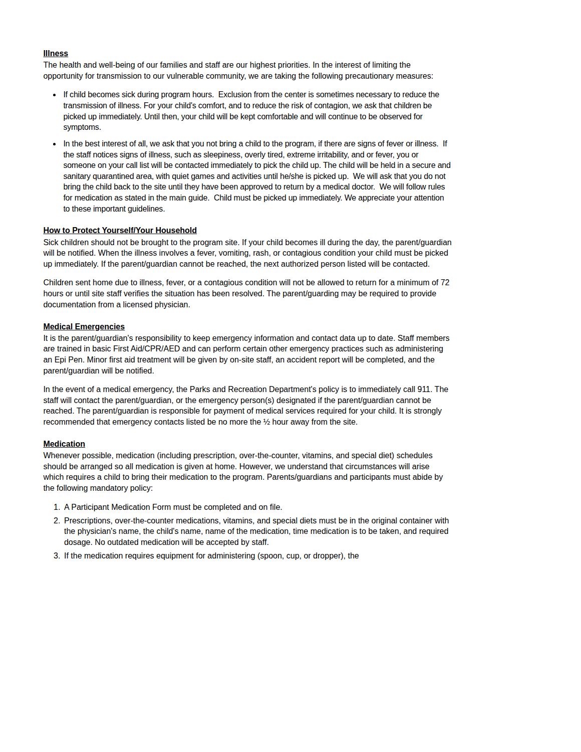Illness
The health and well-being of our families and staff are our highest priorities. In the interest of limiting the opportunity for transmission to our vulnerable community, we are taking the following precautionary measures:
If child becomes sick during program hours. Exclusion from the center is sometimes necessary to reduce the transmission of illness. For your child's comfort, and to reduce the risk of contagion, we ask that children be picked up immediately. Until then, your child will be kept comfortable and will continue to be observed for symptoms.
In the best interest of all, we ask that you not bring a child to the program, if there are signs of fever or illness. If the staff notices signs of illness, such as sleepiness, overly tired, extreme irritability, and or fever, you or someone on your call list will be contacted immediately to pick the child up. The child will be held in a secure and sanitary quarantined area, with quiet games and activities until he/she is picked up. We will ask that you do not bring the child back to the site until they have been approved to return by a medical doctor. We will follow rules for medication as stated in the main guide. Child must be picked up immediately. We appreciate your attention to these important guidelines.
How to Protect Yourself/Your Household
Sick children should not be brought to the program site. If your child becomes ill during the day, the parent/guardian will be notified. When the illness involves a fever, vomiting, rash, or contagious condition your child must be picked up immediately. If the parent/guardian cannot be reached, the next authorized person listed will be contacted.
Children sent home due to illness, fever, or a contagious condition will not be allowed to return for a minimum of 72 hours or until site staff verifies the situation has been resolved. The parent/guarding may be required to provide documentation from a licensed physician.
Medical Emergencies
It is the parent/guardian's responsibility to keep emergency information and contact data up to date. Staff members are trained in basic First Aid/CPR/AED and can perform certain other emergency practices such as administering an Epi Pen. Minor first aid treatment will be given by on-site staff, an accident report will be completed, and the parent/guardian will be notified.
In the event of a medical emergency, the Parks and Recreation Department's policy is to immediately call 911. The staff will contact the parent/guardian, or the emergency person(s) designated if the parent/guardian cannot be reached. The parent/guardian is responsible for payment of medical services required for your child. It is strongly recommended that emergency contacts listed be no more the ½ hour away from the site.
Medication
Whenever possible, medication (including prescription, over-the-counter, vitamins, and special diet) schedules should be arranged so all medication is given at home. However, we understand that circumstances will arise which requires a child to bring their medication to the program. Parents/guardians and participants must abide by the following mandatory policy:
A Participant Medication Form must be completed and on file.
Prescriptions, over-the-counter medications, vitamins, and special diets must be in the original container with the physician's name, the child's name, name of the medication, time medication is to be taken, and required dosage. No outdated medication will be accepted by staff.
If the medication requires equipment for administering (spoon, cup, or dropper), the